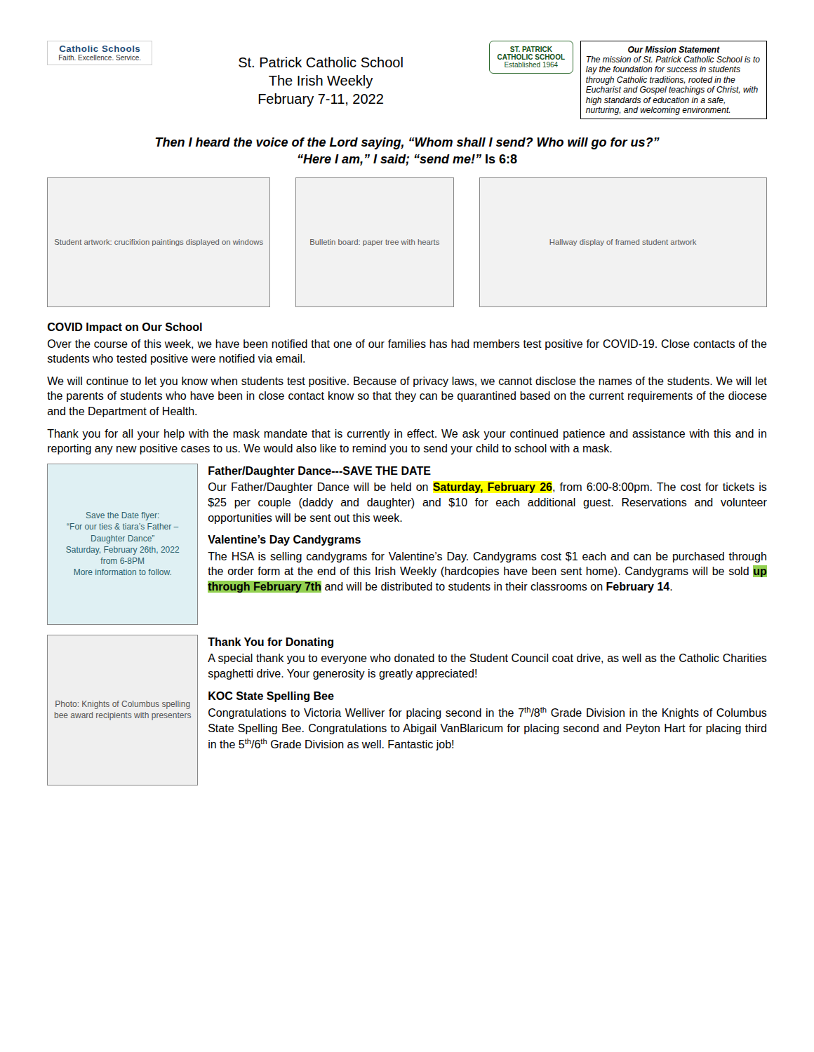Catholic Schools
Faith. Excellence. Service.
St. Patrick Catholic School
The Irish Weekly
February 7-11, 2022
ST. PATRICK
CATHOLIC SCHOOL
Established 1964
Our Mission Statement
The mission of St. Patrick Catholic School is to lay the foundation for success in students through Catholic traditions, rooted in the Eucharist and Gospel teachings of Christ, with high standards of education in a safe, nurturing, and welcoming environment.
Then I heard the voice of the Lord saying, “Whom shall I send? Who will go for us?”
“Here I am,” I said; “send me!” Is 6:8
Student artwork: crucifixion paintings displayed on windows
Bulletin board: paper tree with hearts
Hallway display of framed student artwork
COVID Impact on Our School
Over the course of this week, we have been notified that one of our families has had members test positive for COVID-19. Close contacts of the students who tested positive were notified via email.
We will continue to let you know when students test positive. Because of privacy laws, we cannot disclose the names of the students. We will let the parents of students who have been in close contact know so that they can be quarantined based on the current requirements of the diocese and the Department of Health.
Thank you for all your help with the mask mandate that is currently in effect. We ask your continued patience and assistance with this and in reporting any new positive cases to us. We would also like to remind you to send your child to school with a mask.
Save the Date flyer:
“For our ties & tiara’s Father – Daughter Dance”
Saturday, February 26th, 2022
from 6-8PM
More information to follow.
Father/Daughter Dance---SAVE THE DATE
Our Father/Daughter Dance will be held on Saturday, February 26, from 6:00-8:00pm. The cost for tickets is $25 per couple (daddy and daughter) and $10 for each additional guest. Reservations and volunteer opportunities will be sent out this week.
Valentine’s Day Candygrams
The HSA is selling candygrams for Valentine’s Day. Candygrams cost $1 each and can be purchased through the order form at the end of this Irish Weekly (hardcopies have been sent home). Candygrams will be sold up through February 7th and will be distributed to students in their classrooms on February 14.
Photo: Knights of Columbus spelling bee award recipients with presenters
Thank You for Donating
A special thank you to everyone who donated to the Student Council coat drive, as well as the Catholic Charities spaghetti drive. Your generosity is greatly appreciated!
KOC State Spelling Bee
Congratulations to Victoria Welliver for placing second in the 7th/8th Grade Division in the Knights of Columbus State Spelling Bee. Congratulations to Abigail VanBlaricum for placing second and Peyton Hart for placing third in the 5th/6th Grade Division as well. Fantastic job!